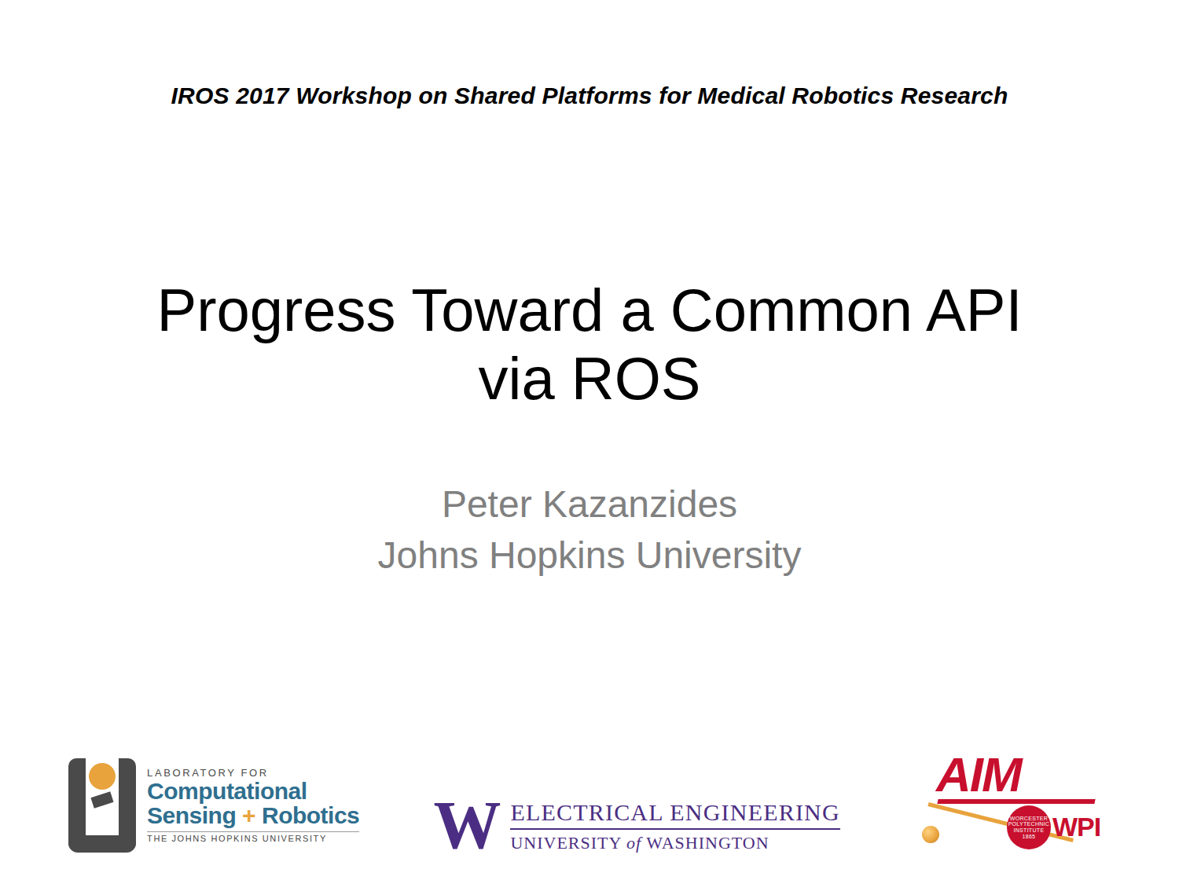IROS 2017 Workshop on Shared Platforms for Medical Robotics Research
Progress Toward a Common API
via ROS
Peter Kazanzides
Johns Hopkins University
LABORATORY FOR
Computational
Sensing + Robotics
THE JOHNS HOPKINS UNIVERSITY
W
ELECTRICAL ENGINEERING
UNIVERSITY of WASHINGTON
AIM
WORCESTER
POLYTECHNIC
INSTITUTE
1865
WPI